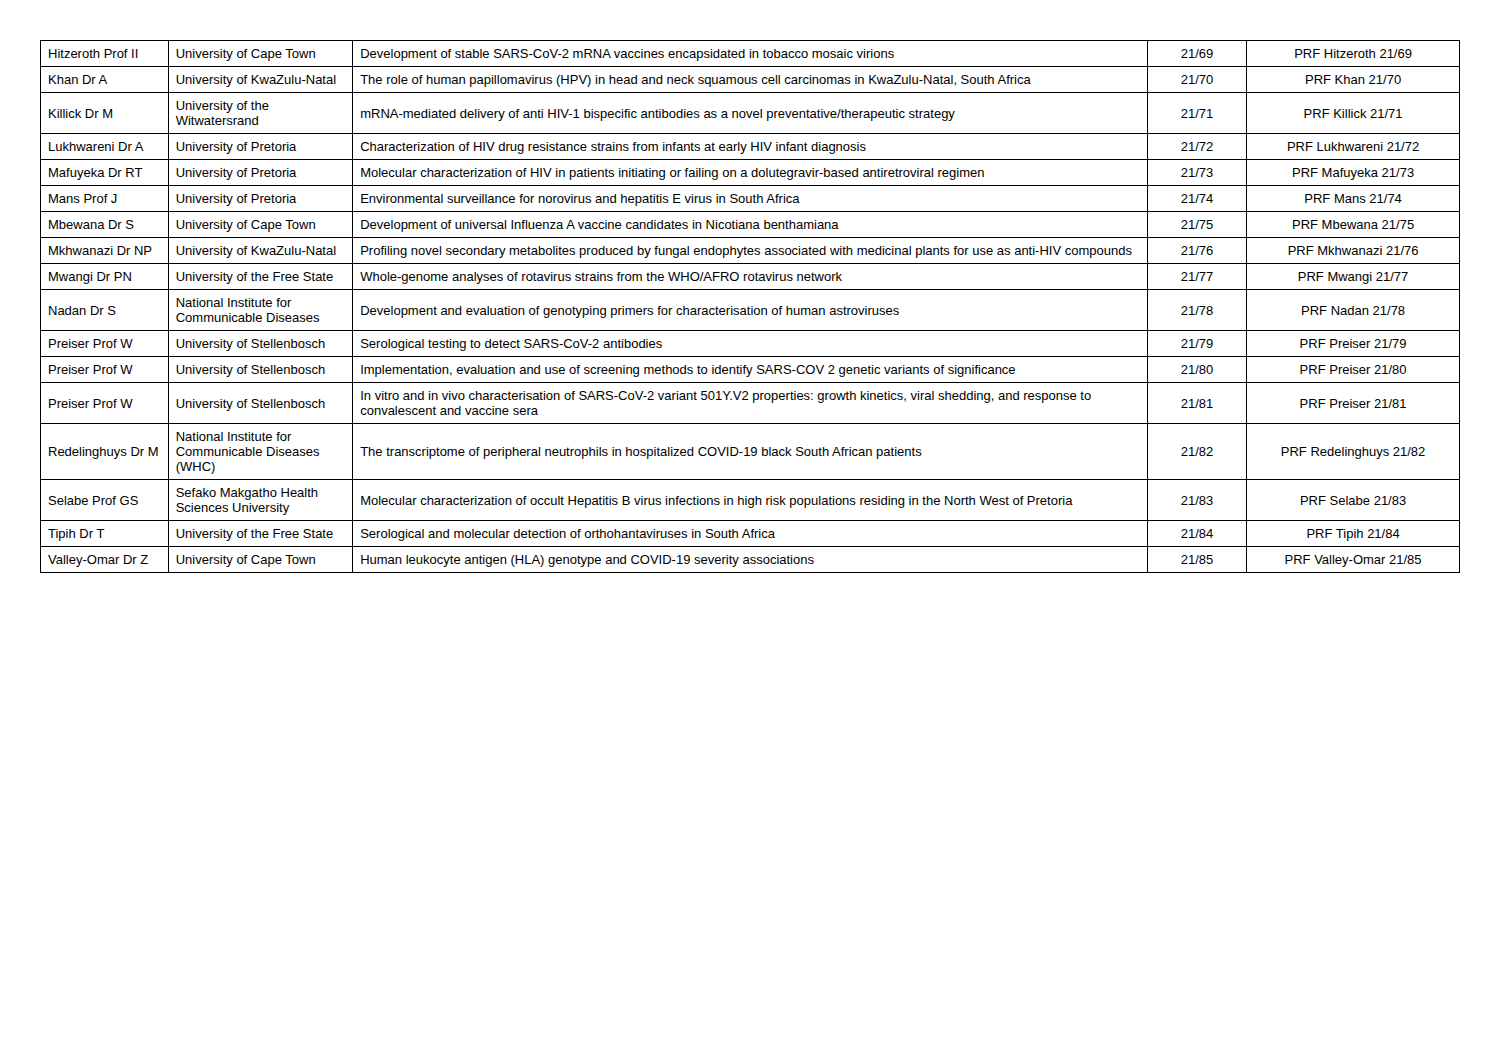| Hitzeroth Prof II | University of Cape Town | Development of stable SARS-CoV-2 mRNA vaccines encapsidated in tobacco mosaic virions | 21/69 | PRF Hitzeroth 21/69 |
| Khan Dr A | University of KwaZulu-Natal | The role of human papillomavirus (HPV) in head and neck squamous cell carcinomas in KwaZulu-Natal, South Africa | 21/70 | PRF Khan 21/70 |
| Killick Dr M | University of the Witwatersrand | mRNA-mediated delivery of anti HIV-1 bispecific antibodies as a novel preventative/therapeutic strategy | 21/71 | PRF Killick 21/71 |
| Lukhwareni Dr A | University of Pretoria | Characterization of HIV drug resistance strains from infants at early HIV infant diagnosis | 21/72 | PRF Lukhwareni 21/72 |
| Mafuyeka Dr RT | University of Pretoria | Molecular characterization of HIV in patients initiating or failing on a dolutegravir-based antiretroviral regimen | 21/73 | PRF Mafuyeka 21/73 |
| Mans Prof J | University of Pretoria | Environmental surveillance for norovirus and hepatitis E virus in South Africa | 21/74 | PRF Mans 21/74 |
| Mbewana Dr S | University of Cape Town | Development of universal Influenza A vaccine candidates in Nicotiana benthamiana | 21/75 | PRF Mbewana 21/75 |
| Mkhwanazi Dr NP | University of KwaZulu-Natal | Profiling novel secondary metabolites produced by fungal endophytes associated with medicinal plants for use as anti-HIV compounds | 21/76 | PRF Mkhwanazi 21/76 |
| Mwangi Dr PN | University of the Free State | Whole-genome analyses of rotavirus strains from the WHO/AFRO rotavirus network | 21/77 | PRF Mwangi 21/77 |
| Nadan Dr S | National Institute for Communicable Diseases | Development and evaluation of genotyping primers for characterisation of human astroviruses | 21/78 | PRF Nadan 21/78 |
| Preiser Prof W | University of Stellenbosch | Serological testing to detect SARS-CoV-2 antibodies | 21/79 | PRF Preiser 21/79 |
| Preiser Prof W | University of Stellenbosch | Implementation, evaluation and use of screening methods to identify SARS-COV 2 genetic variants of significance | 21/80 | PRF Preiser 21/80 |
| Preiser Prof W | University of Stellenbosch | In vitro and in vivo characterisation of SARS-CoV-2 variant 501Y.V2 properties: growth kinetics, viral shedding, and response to convalescent and vaccine sera | 21/81 | PRF Preiser 21/81 |
| Redelinghuys Dr M | National Institute for Communicable Diseases (WHC) | The transcriptome of peripheral neutrophils in hospitalized COVID-19 black South African patients | 21/82 | PRF Redelinghuys 21/82 |
| Selabe Prof GS | Sefako Makgatho Health Sciences University | Molecular characterization of occult Hepatitis B virus infections in high risk populations residing in the North West of Pretoria | 21/83 | PRF Selabe 21/83 |
| Tipih Dr T | University of the Free State | Serological and molecular detection of orthohantaviruses in South Africa | 21/84 | PRF Tipih 21/84 |
| Valley-Omar Dr Z | University of Cape Town | Human leukocyte antigen (HLA) genotype and COVID-19 severity associations | 21/85 | PRF Valley-Omar 21/85 |